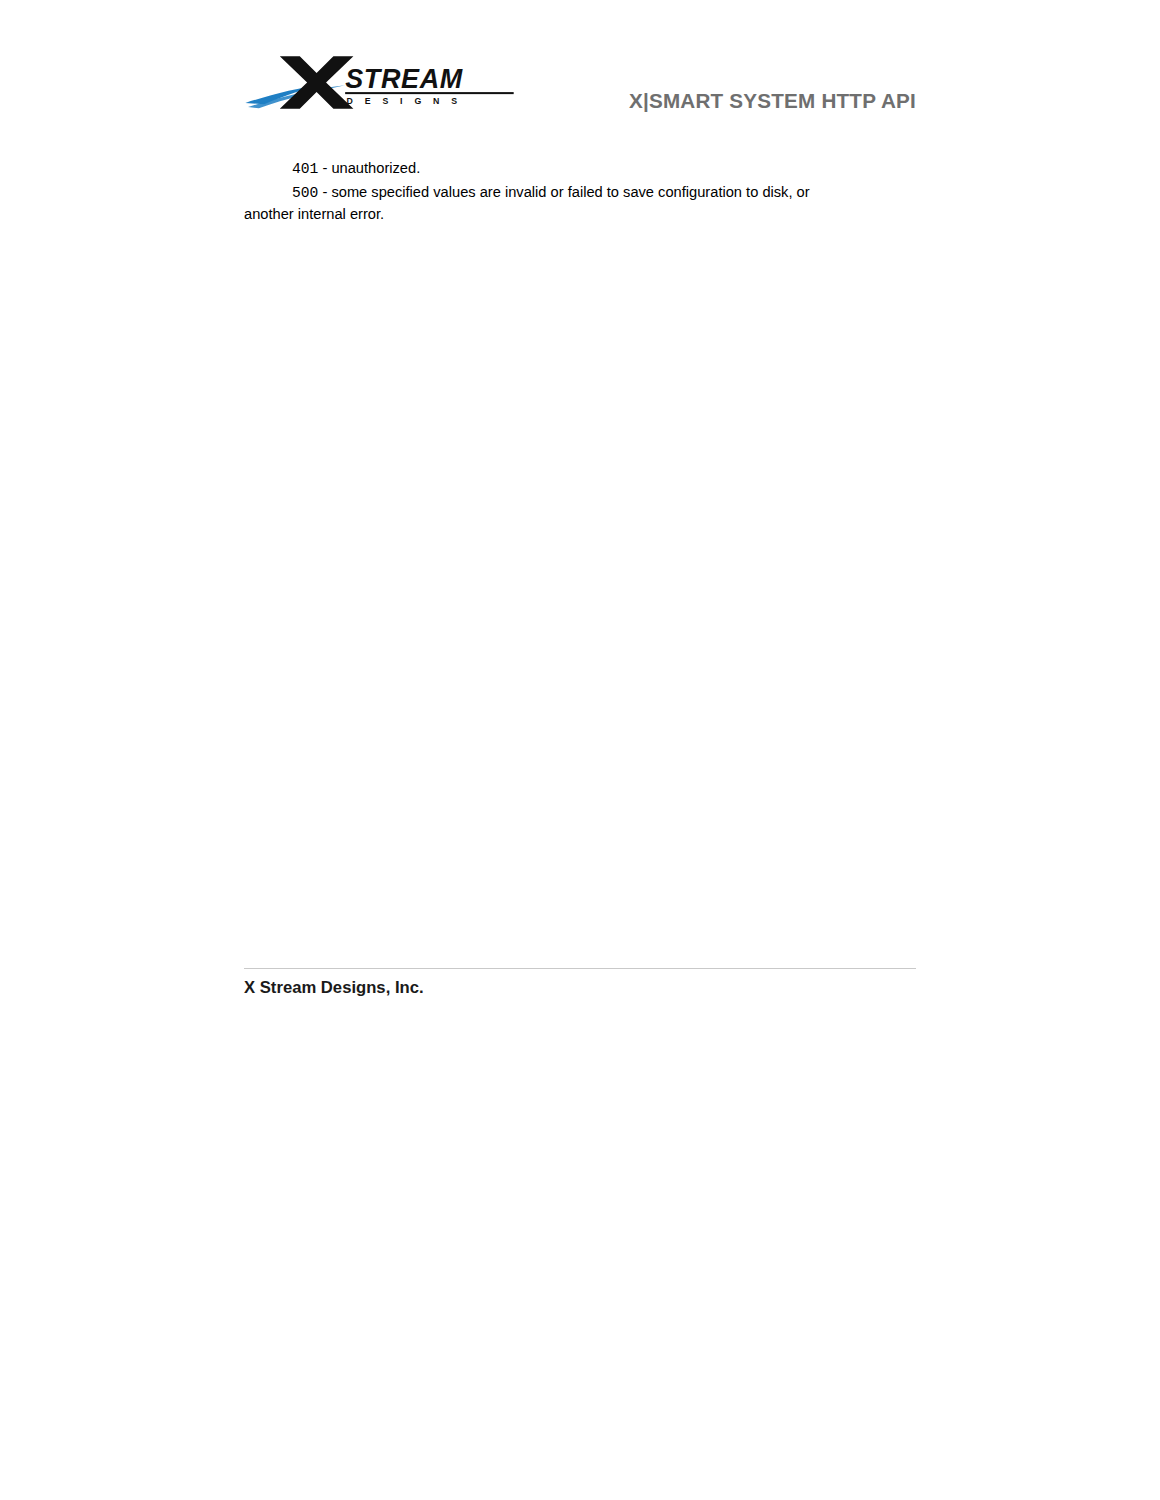X Stream Designs STREAM D E S I G N S
X|SMART SYSTEM HTTP API
401 - unauthorized.
500 - some specified values are invalid or failed to save configuration to disk, oranother internal error.
X Stream Designs, Inc.